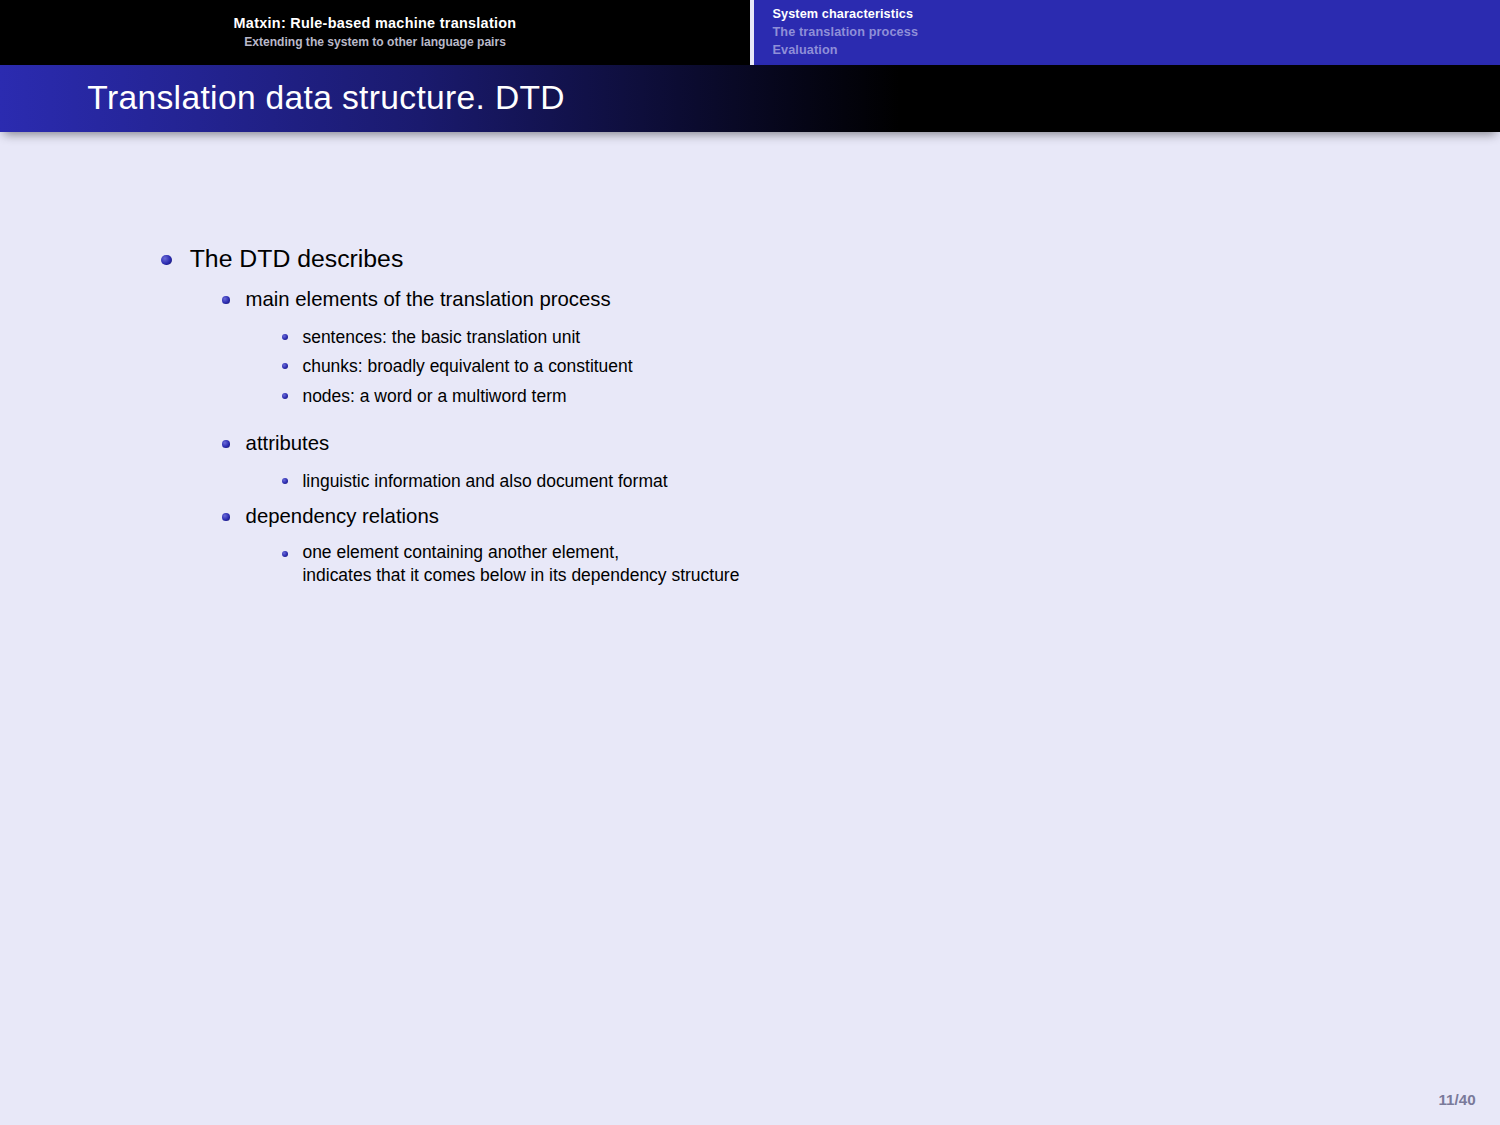Matxin: Rule-based machine translation
Extending the system to other language pairs
System characteristics
The translation process
Evaluation
Translation data structure. DTD
The DTD describes
main elements of the translation process
sentences: the basic translation unit
chunks: broadly equivalent to a constituent
nodes: a word or a multiword term
attributes
linguistic information and also document format
dependency relations
one element containing another element,
indicates that it comes below in its dependency structure
11/40